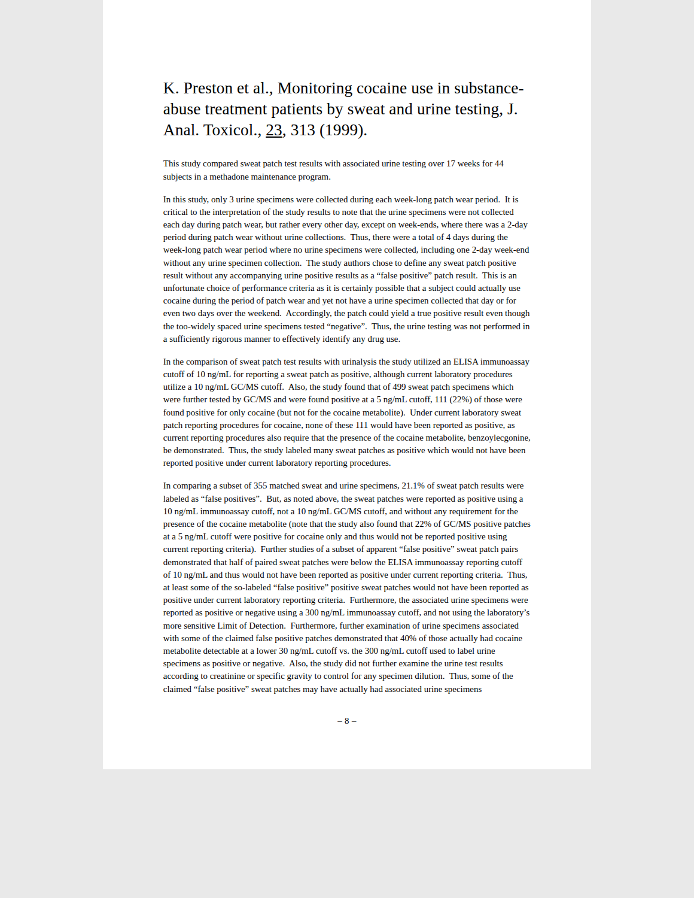K. Preston et al., Monitoring cocaine use in substance-abuse treatment patients by sweat and urine testing, J. Anal. Toxicol., 23, 313 (1999).
This study compared sweat patch test results with associated urine testing over 17 weeks for 44 subjects in a methadone maintenance program.
In this study, only 3 urine specimens were collected during each week-long patch wear period. It is critical to the interpretation of the study results to note that the urine specimens were not collected each day during patch wear, but rather every other day, except on week-ends, where there was a 2-day period during patch wear without urine collections. Thus, there were a total of 4 days during the week-long patch wear period where no urine specimens were collected, including one 2-day week-end without any urine specimen collection. The study authors chose to define any sweat patch positive result without any accompanying urine positive results as a “false positive” patch result. This is an unfortunate choice of performance criteria as it is certainly possible that a subject could actually use cocaine during the period of patch wear and yet not have a urine specimen collected that day or for even two days over the weekend. Accordingly, the patch could yield a true positive result even though the too-widely spaced urine specimens tested “negative”. Thus, the urine testing was not performed in a sufficiently rigorous manner to effectively identify any drug use.
In the comparison of sweat patch test results with urinalysis the study utilized an ELISA immunoassay cutoff of 10 ng/mL for reporting a sweat patch as positive, although current laboratory procedures utilize a 10 ng/mL GC/MS cutoff. Also, the study found that of 499 sweat patch specimens which were further tested by GC/MS and were found positive at a 5 ng/mL cutoff, 111 (22%) of those were found positive for only cocaine (but not for the cocaine metabolite). Under current laboratory sweat patch reporting procedures for cocaine, none of these 111 would have been reported as positive, as current reporting procedures also require that the presence of the cocaine metabolite, benzoylecgonine, be demonstrated. Thus, the study labeled many sweat patches as positive which would not have been reported positive under current laboratory reporting procedures.
In comparing a subset of 355 matched sweat and urine specimens, 21.1% of sweat patch results were labeled as “false positives”. But, as noted above, the sweat patches were reported as positive using a 10 ng/mL immunoassay cutoff, not a 10 ng/mL GC/MS cutoff, and without any requirement for the presence of the cocaine metabolite (note that the study also found that 22% of GC/MS positive patches at a 5 ng/mL cutoff were positive for cocaine only and thus would not be reported positive using current reporting criteria). Further studies of a subset of apparent “false positive” sweat patch pairs demonstrated that half of paired sweat patches were below the ELISA immunoassay reporting cutoff of 10 ng/mL and thus would not have been reported as positive under current reporting criteria. Thus, at least some of the so-labeled “false positive” positive sweat patches would not have been reported as positive under current laboratory reporting criteria. Furthermore, the associated urine specimens were reported as positive or negative using a 300 ng/mL immunoassay cutoff, and not using the laboratory’s more sensitive Limit of Detection. Furthermore, further examination of urine specimens associated with some of the claimed false positive patches demonstrated that 40% of those actually had cocaine metabolite detectable at a lower 30 ng/mL cutoff vs. the 300 ng/mL cutoff used to label urine specimens as positive or negative. Also, the study did not further examine the urine test results according to creatinine or specific gravity to control for any specimen dilution. Thus, some of the claimed “false positive” sweat patches may have actually had associated urine specimens
– 8 –